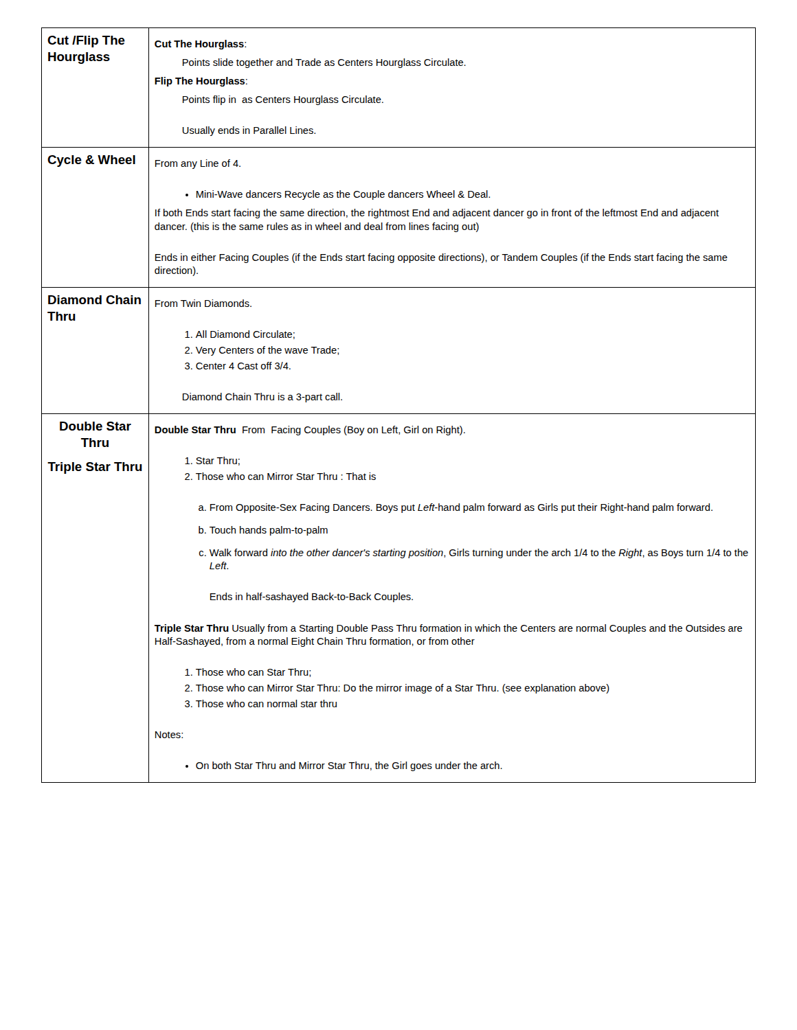| Cut /Flip The Hourglass | Cut The Hourglass : Points slide together and Trade as Centers Hourglass Circulate. Flip The Hourglass : Points flip in as Centers Hourglass Circulate. Usually ends in Parallel Lines. |
| Cycle & Wheel | From any Line of 4. Mini-Wave dancers Recycle as the Couple dancers Wheel & Deal. If both Ends start facing the same direction, the rightmost End and adjacent dancer go in front of the leftmost End and adjacent dancer. (this is the same rules as in wheel and deal from lines facing out) Ends in either Facing Couples (if the Ends start facing opposite directions), or Tandem Couples (if the Ends start facing the same direction). |
| Diamond Chain Thru | From Twin Diamonds. All Diamond Circulate; Very Centers of the wave Trade; Center 4 Cast off 3/4. Diamond Chain Thru is a 3-part call. |
| Double Star Thru Triple Star Thru | Double Star Thru From Facing Couples (Boy on Left, Girl on Right). Star Thru; Those who can Mirror Star Thru : That is From Opposite-Sex Facing Dancers. Boys put Left -hand palm forward as Girls put their Right-hand palm forward. Touch hands palm-to-palm Walk forward into the other dancer's starting position , Girls turning under the arch 1/4 to the Right , as Boys turn 1/4 to the Left . Ends in half-sashayed Back-to-Back Couples. Triple Star Thru Usually from a Starting Double Pass Thru formation in which the Centers are normal Couples and the Outsides are Half-Sashayed, from a normal Eight Chain Thru formation, or from other Those who can Star Thru; Those who can Mirror Star Thru: Do the mirror image of a Star Thru. (see explanation above) Those who can normal star thru Notes: On both Star Thru and Mirror Star Thru, the Girl goes under the arch. |